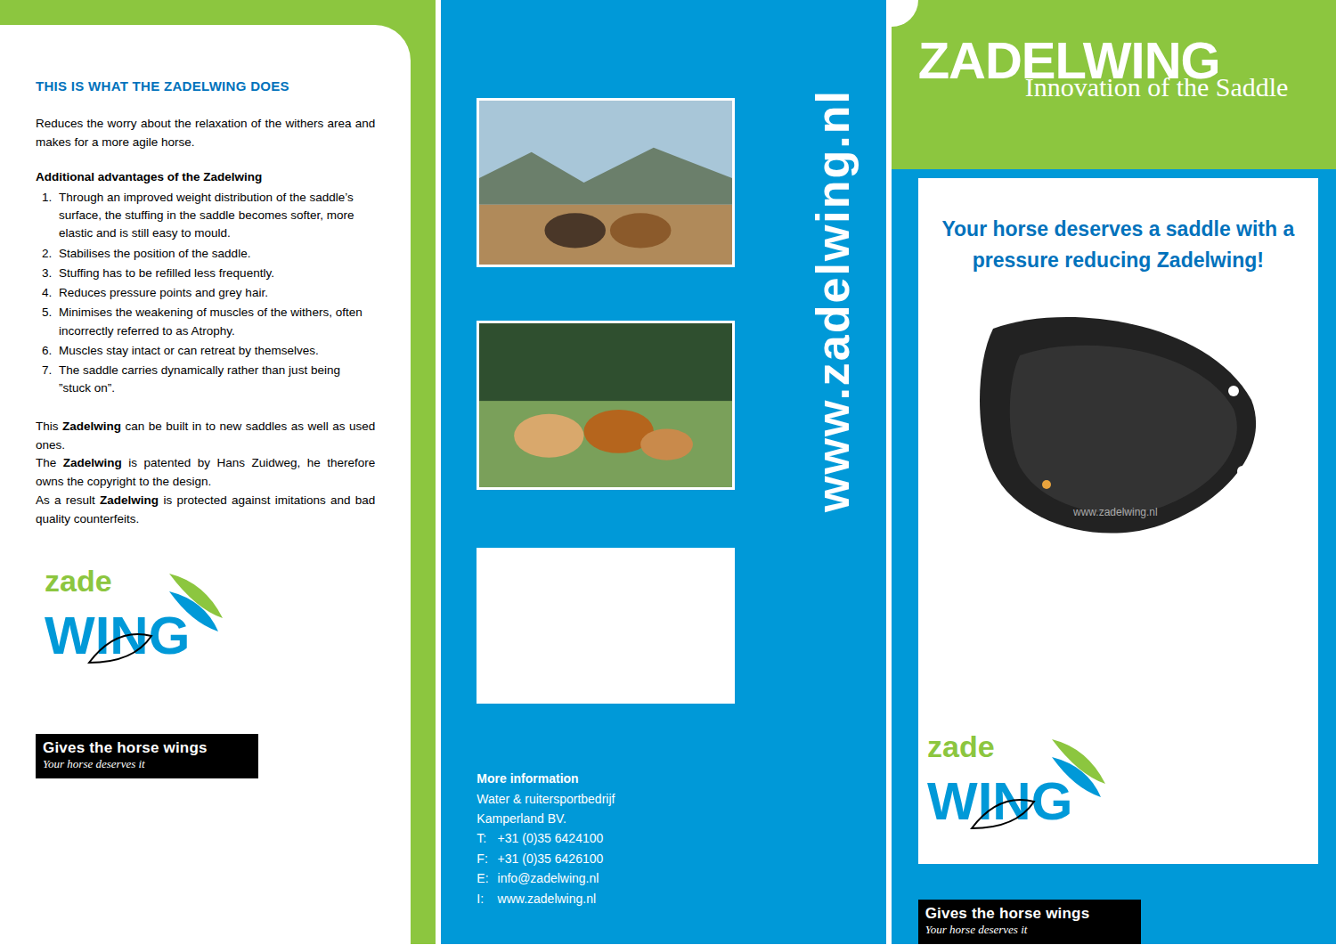THIS IS WHAT THE ZADELWING DOES
Reduces the worry about the relaxation of the withers area and makes for a more agile horse.
Additional advantages of the Zadelwing
Through an improved weight distribution of the saddle’s surface, the stuffing in the saddle becomes softer, more elastic and is still easy to mould.
Stabilises the position of the saddle.
Stuffing has to be refilled less frequently.
Reduces pressure points and grey hair.
Minimises the weakening of muscles of the withers, often incorrectly referred to as Atrophy.
Muscles stay intact or can retreat by themselves.
The saddle carries dynamically rather than just being ”stuck on”.
This Zadelwing can be built in to new saddles as well as used ones.
The Zadelwing is patented by Hans Zuidweg, he therefore owns the copyright to the design.
As a result Zadelwing is protected against imitations and bad quality counterfeits.
Gives the horse wings
Your horse deserves it
www.zadelwing.nl
More information
Water & ruitersportbedrijf
Kamperland BV.
| T: | +31 (0)35 6424100 |
| F: | +31 (0)35 6426100 |
| E: | info@zadelwing.nl |
| I: | www.zadelwing.nl |
ZADELWING
Innovation of the Saddle
Your horse deserves a saddle with a pressure reducing Zadelwing!
Gives the horse wings
Your horse deserves it